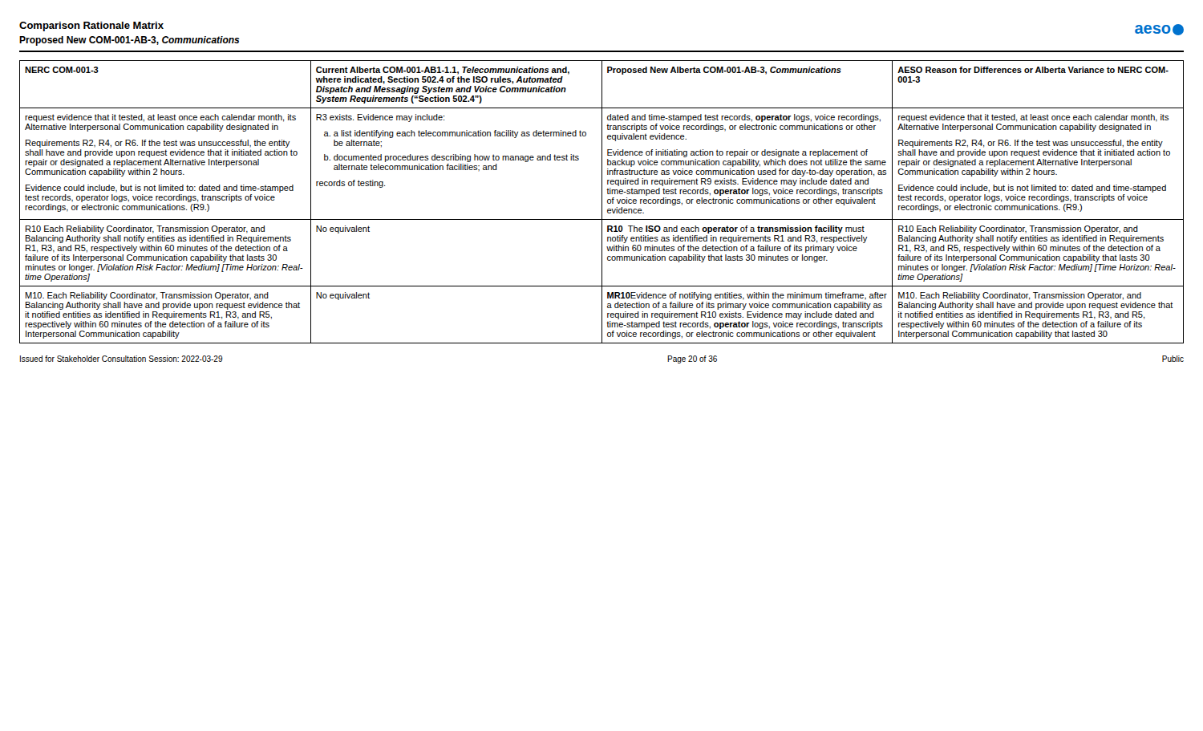Comparison Rationale Matrix
Proposed New COM-001-AB-3, Communications
aeso
| NERC COM-001-3 | Current Alberta COM-001-AB1-1.1, Telecommunications and, where indicated, Section 502.4 of the ISO rules, Automated Dispatch and Messaging System and Voice Communication System Requirements (“Section 502.4”) | Proposed New Alberta COM-001-AB-3, Communications | AESO Reason for Differences or Alberta Variance to NERC COM-001-3 |
| --- | --- | --- | --- |
| request evidence that it tested, at least once each calendar month, its Alternative Interpersonal Communication capability designated in Requirements R2, R4, or R6. If the test was unsuccessful, the entity shall have and provide upon request evidence that it initiated action to repair or designated a replacement Alternative Interpersonal Communication capability within 2 hours. Evidence could include, but is not limited to: dated and time-stamped test records, operator logs, voice recordings, transcripts of voice recordings, or electronic communications. (R9.) | R3 exists. Evidence may include: a list identifying each telecommunication facility as determined to be alternate; documented procedures describing how to manage and test its alternate telecommunication facilities; and records of testing. | dated and time-stamped test records, operator logs, voice recordings, transcripts of voice recordings, or electronic communications or other equivalent evidence. Evidence of initiating action to repair or designate a replacement of backup voice communication capability, which does not utilize the same infrastructure as voice communication used for day-to-day operation, as required in requirement R9 exists. Evidence may include dated and time-stamped test records, operator logs, voice recordings, transcripts of voice recordings, or electronic communications or other equivalent evidence. | request evidence that it tested, at least once each calendar month, its Alternative Interpersonal Communication capability designated in Requirements R2, R4, or R6. If the test was unsuccessful, the entity shall have and provide upon request evidence that it initiated action to repair or designated a replacement Alternative Interpersonal Communication capability within 2 hours. Evidence could include, but is not limited to: dated and time-stamped test records, operator logs, voice recordings, transcripts of voice recordings, or electronic communications. (R9.) |
| R10 Each Reliability Coordinator, Transmission Operator, and Balancing Authority shall notify entities as identified in Requirements R1, R3, and R5, respectively within 60 minutes of the detection of a failure of its Interpersonal Communication capability that lasts 30 minutes or longer. [Violation Risk Factor: Medium] [Time Horizon: Real-time Operations] | No equivalent | R10 The ISO and each operator of a transmission facility must notify entities as identified in requirements R1 and R3, respectively within 60 minutes of the detection of a failure of its primary voice communication capability that lasts 30 minutes or longer. | R10 Each Reliability Coordinator, Transmission Operator, and Balancing Authority shall notify entities as identified in Requirements R1, R3, and R5, respectively within 60 minutes of the detection of a failure of its Interpersonal Communication capability that lasts 30 minutes or longer. [Violation Risk Factor: Medium] [Time Horizon: Real-time Operations] |
| M10. Each Reliability Coordinator, Transmission Operator, and Balancing Authority shall have and provide upon request evidence that it notified entities as identified in Requirements R1, R3, and R5, respectively within 60 minutes of the detection of a failure of its Interpersonal Communication capability | No equivalent | MR10 Evidence of notifying entities, within the minimum timeframe, after a detection of a failure of its primary voice communication capability as required in requirement R10 exists. Evidence may include dated and time-stamped test records, operator logs, voice recordings, transcripts of voice recordings, or electronic communications or other equivalent | M10. Each Reliability Coordinator, Transmission Operator, and Balancing Authority shall have and provide upon request evidence that it notified entities as identified in Requirements R1, R3, and R5, respectively within 60 minutes of the detection of a failure of its Interpersonal Communication capability that lasted 30 |
Issued for Stakeholder Consultation Session: 2022-03-29 Page 20 of 36 Public